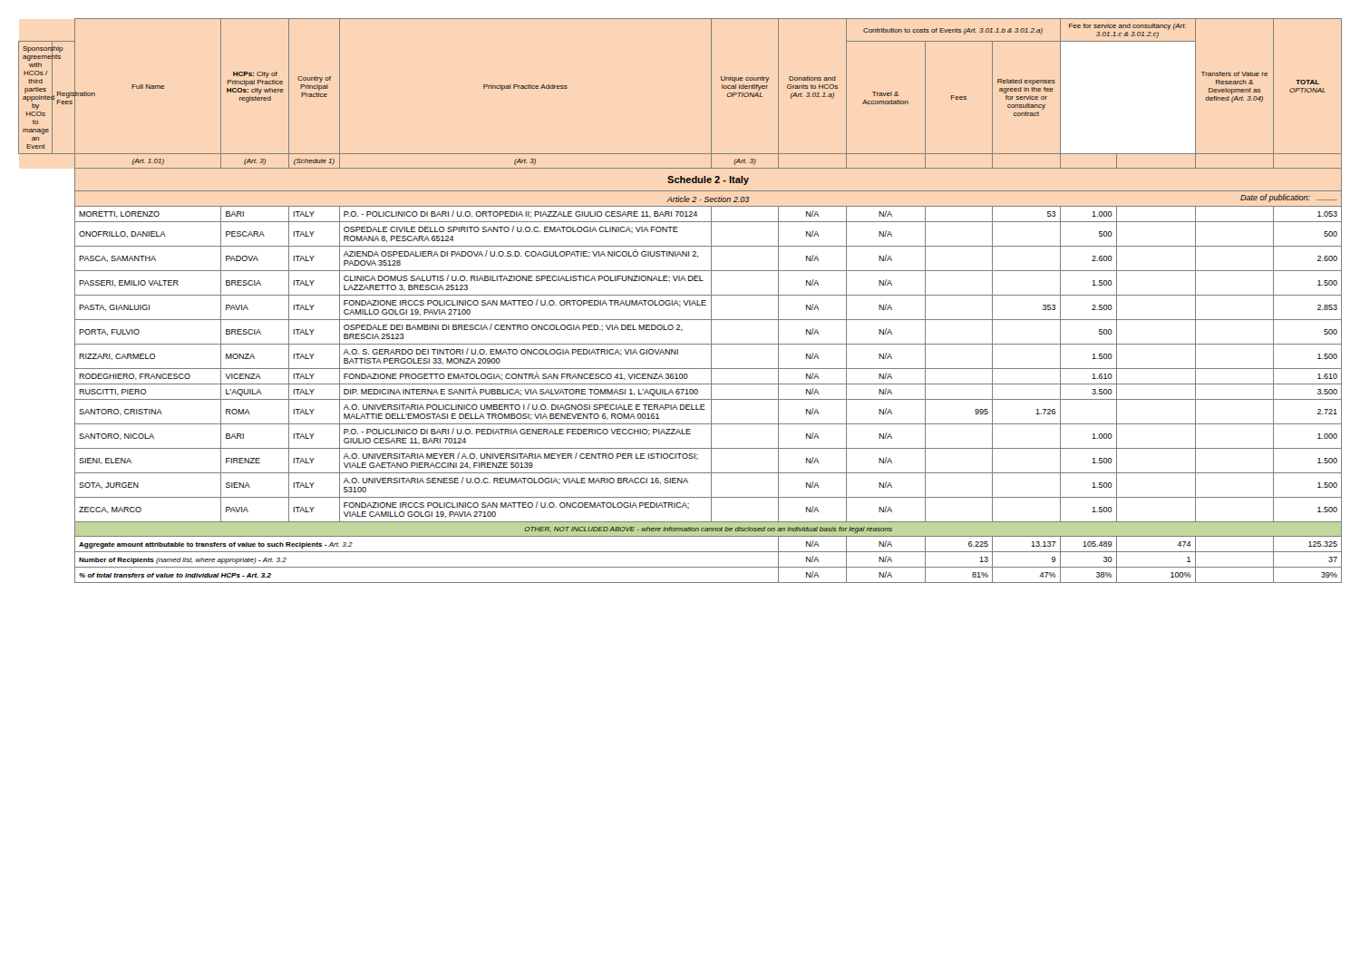| | | Schedule 2 - Italy |
| | | Article 2 - Section 2.03 Date of publication: ......... |
| | | Full Name | HCPs: City of Principal Practice HCOs: city where registered | Country of Principal Practice | Principal Practice Address | Unique country local identifyer OPTIONAL | Donations and Grants to HCOs (Art. 3.01.1.a) | Contribution to costs of Events (Art. 3.01.1.b & 3.01.2.a) | Fee for service and consultancy (Art. 3.01.1.c & 3.01.2.c) | Transfers of Value re Research & Development as defined (Art. 3.04) | TOTAL OPTIONAL |
| Sponsorship agreements with HCOs / third parties appointed by HCOs to manage an Event | Registration Fees | Travel & Accomodation | Fees | Related expenses agreed in the fee for service or consultancy contract |
| | | (Art. 1.01) | (Art. 3) | (Schedule 1) | (Art. 3) | (Art. 3) | | | | | | | | |
| | | MORETTI, LORENZO | BARI | ITALY | P.O. - POLICLINICO DI BARI / U.O. ORTOPEDIA II; PIAZZALE GIULIO CESARE 11, BARI 70124 | | N/A | N/A | | 53 | 1.000 | | | 1.053 |
| | | ONOFRILLO, DANIELA | PESCARA | ITALY | OSPEDALE CIVILE DELLO SPIRITO SANTO / U.O.C. EMATOLOGIA CLINICA; VIA FONTE ROMANA 8, PESCARA 65124 | | N/A | N/A | | | 500 | | | 500 |
| | | PASCA, SAMANTHA | PADOVA | ITALY | AZIENDA OSPEDALIERA DI PADOVA / U.O.S.D. COAGULOPATIE; VIA NICOLÒ GIUSTINIANI 2, PADOVA 35128 | | N/A | N/A | | | 2.600 | | | 2.600 |
| | | PASSERI, EMILIO VALTER | BRESCIA | ITALY | CLINICA DOMUS SALUTIS / U.O. RIABILITAZIONE SPECIALISTICA POLIFUNZIONALE; VIA DEL LAZZARETTO 3, BRESCIA 25123 | | N/A | N/A | | | 1.500 | | | 1.500 |
| | | PASTA, GIANLUIGI | PAVIA | ITALY | FONDAZIONE IRCCS POLICLINICO SAN MATTEO / U.O. ORTOPEDIA TRAUMATOLOGIA; VIALE CAMILLO GOLGI 19, PAVIA 27100 | | N/A | N/A | | 353 | 2.500 | | | 2.853 |
| | | PORTA, FULVIO | BRESCIA | ITALY | OSPEDALE DEI BAMBINI DI BRESCIA / CENTRO ONCOLOGIA PED.; VIA DEL MEDOLO 2, BRESCIA 25123 | | N/A | N/A | | | 500 | | | 500 |
| | | RIZZARI, CARMELO | MONZA | ITALY | A.O. S. GERARDO DEI TINTORI / U.O. EMATO ONCOLOGIA PEDIATRICA; VIA GIOVANNI BATTISTA PERGOLESI 33, MONZA 20900 | | N/A | N/A | | | 1.500 | | | 1.500 |
| | | RODEGHIERO, FRANCESCO | VICENZA | ITALY | FONDAZIONE PROGETTO EMATOLOGIA; CONTRÀ SAN FRANCESCO 41, VICENZA 36100 | | N/A | N/A | | | 1.610 | | | 1.610 |
| | | RUSCITTI, PIERO | L'AQUILA | ITALY | DIP. MEDICINA INTERNA E SANITÀ PUBBLICA; VIA SALVATORE TOMMASI 1, L'AQUILA 67100 | | N/A | N/A | | | 3.500 | | | 3.500 |
| | | SANTORO, CRISTINA | ROMA | ITALY | A.O. UNIVERSITARIA POLICLINICO UMBERTO I / U.O. DIAGNOSI SPECIALE E TERAPIA DELLE MALATTIE DELL'EMOSTASI E DELLA TROMBOSI; VIA BENEVENTO 6, ROMA 00161 | | N/A | N/A | 995 | 1.726 | | | | 2.721 |
| | | SANTORO, NICOLA | BARI | ITALY | P.O. - POLICLINICO DI BARI / U.O. PEDIATRIA GENERALE FEDERICO VECCHIO; PIAZZALE GIULIO CESARE 11, BARI 70124 | | N/A | N/A | | | 1.000 | | | 1.000 |
| | | SIENI, ELENA | FIRENZE | ITALY | A.O. UNIVERSITARIA MEYER / A.O. UNIVERSITARIA MEYER / CENTRO PER LE ISTIOCITOSI; VIALE GAETANO PIERACCINI 24, FIRENZE 50139 | | N/A | N/A | | | 1.500 | | | 1.500 |
| | | SOTA, JURGEN | SIENA | ITALY | A.O. UNIVERSITARIA SENESE / U.O.C. REUMATOLOGIA; VIALE MARIO BRACCI 16, SIENA 53100 | | N/A | N/A | | | 1.500 | | | 1.500 |
| | | ZECCA, MARCO | PAVIA | ITALY | FONDAZIONE IRCCS POLICLINICO SAN MATTEO / U.O. ONCOEMATOLOGIA PEDIATRICA; VIALE CAMILLO GOLGI 19, PAVIA 27100 | | N/A | N/A | | | 1.500 | | | 1.500 |
| | | OTHER, NOT INCLUDED ABOVE - where information cannot be disclosed on an individual basis for legal reasons |
| | | Aggregate amount attributable to transfers of value to such Recipients - Art. 3.2 | N/A | N/A | 6.225 | 13.137 | 105.489 | 474 | | 125.325 |
| | | Number of Recipients (named list, where appropriate) - Art. 3.2 | N/A | N/A | 13 | 9 | 30 | 1 | | 37 |
| | | % of total transfers of value to individual HCPs - Art. 3.2 | N/A | N/A | 81% | 47% | 38% | 100% | | 39% |